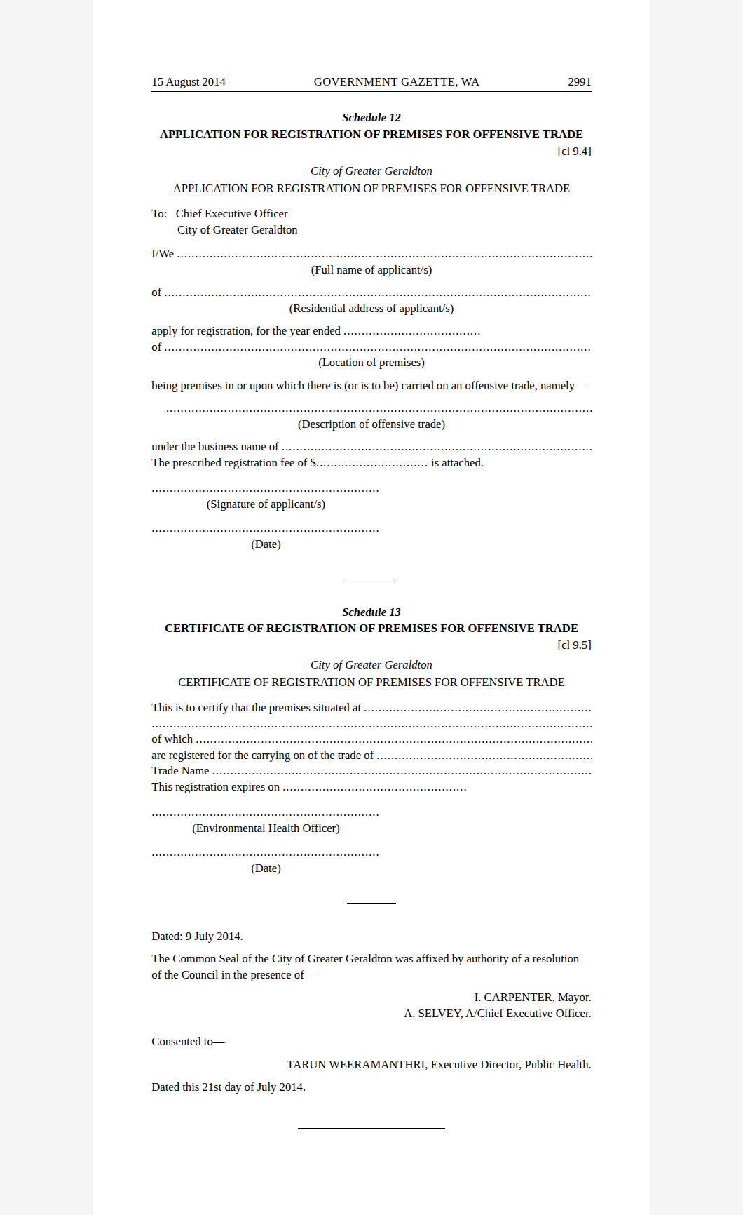15 August 2014 GOVERNMENT GAZETTE, WA 2991
Schedule 12
Application for registration of premises for offensive trade
[cl 9.4]
City of Greater Geraldton
Application for registration of premises for offensive trade
To: Chief Executive Officer
City of Greater Geraldton
I/We .........................................................................................................................................................
(Full name of applicant/s)
of .............................................................................................................................................................
(Residential address of applicant/s)
apply for registration, for the year ended ......................................
of .............................................................................................................................................................
(Location of premises)
being premises in or upon which there is (or is to be) carried on an offensive trade, namely—
.....................................................................................................................................................................
(Description of offensive trade)
under the business name of .....................................................................................................................
The prescribed registration fee of $............................... is attached.
............................................................... (Signature of applicant/s) ............................................................... (Date)
Schedule 13
Certificate of registration of premises for offensive trade
[cl 9.5]
City of Greater Geraldton
Certificate of registration of premises for offensive trade
This is to certify that the premises situated at .........................................................................................
.....................................................................................................................................................................
of which .................................................................................................................... is the occupier;
are registered for the carrying on of the trade of ....................................................................................
Trade Name .................................................................................................................................................
This registration expires on ...................................................
............................................................... (Environmental Health Officer) ............................................................... (Date)
Dated: 9 July 2014.
The Common Seal of the City of Greater Geraldton was affixed by authority of a resolution of the Council in the presence of —
I. CARPENTER, Mayor. A. SELVEY, A/Chief Executive Officer.
Consented to—
TARUN WEERAMANTHRI, Executive Director, Public Health.
Dated this 21st day of July 2014.